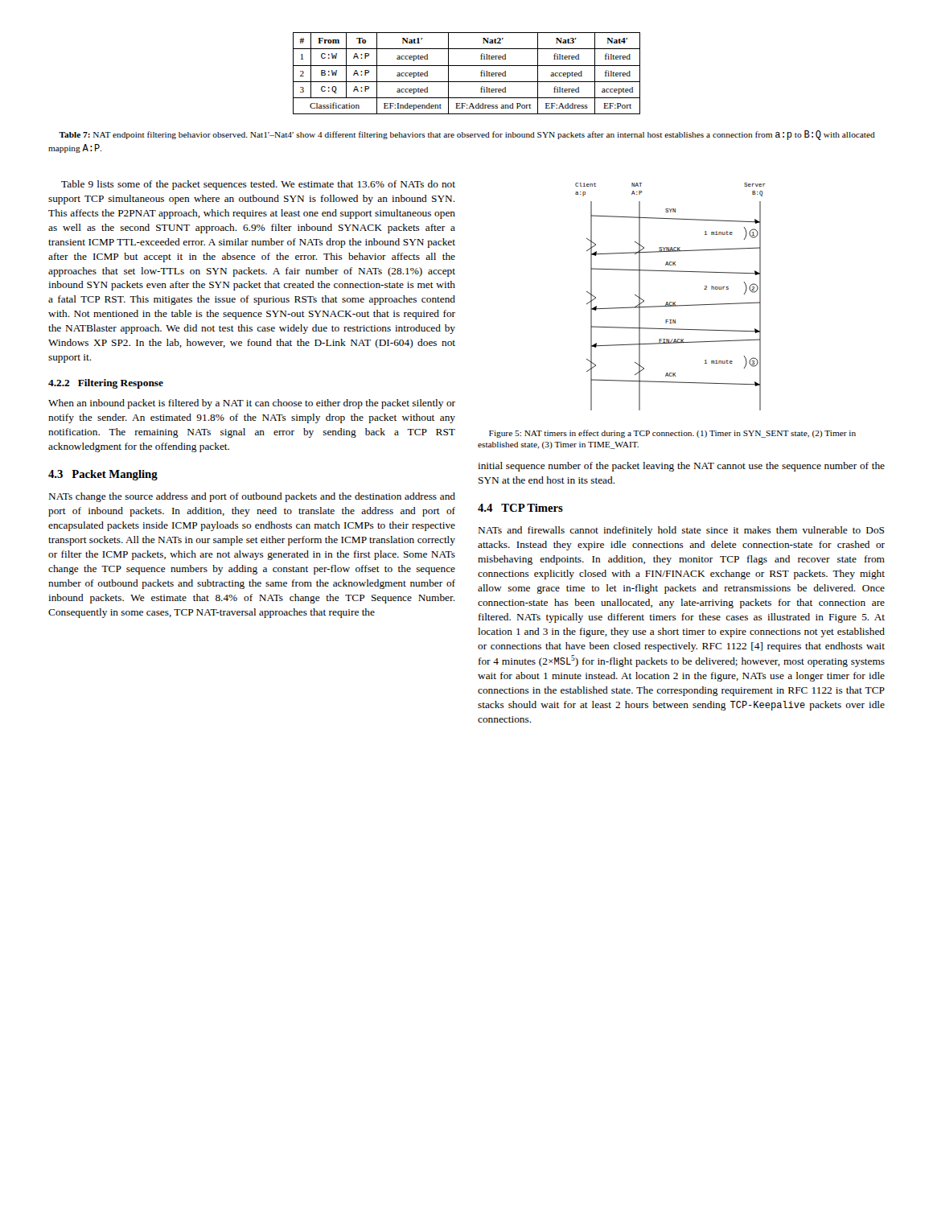| # | From | To | Nat1′ | Nat2′ | Nat3′ | Nat4′ |
| --- | --- | --- | --- | --- | --- | --- |
| 1 | C:W | A:P | accepted | filtered | filtered | filtered |
| 2 | B:W | A:P | accepted | filtered | accepted | filtered |
| 3 | C:Q | A:P | accepted | filtered | filtered | accepted |
| Classification | EF:Independent | EF:Address and Port | EF:Address | EF:Port |
Table 7: NAT endpoint filtering behavior observed. Nat1′–Nat4′ show 4 different filtering behaviors that are observed for inbound SYN packets after an internal host establishes a connection from a:p to B:Q with allocated mapping A:P.
Table 9 lists some of the packet sequences tested. We estimate that 13.6% of NATs do not support TCP simultaneous open where an outbound SYN is followed by an inbound SYN. This affects the P2PNAT approach, which requires at least one end support simultaneous open as well as the second STUNT approach. 6.9% filter inbound SYNACK packets after a transient ICMP TTL-exceeded error. A similar number of NATs drop the inbound SYN packet after the ICMP but accept it in the absence of the error. This behavior affects all the approaches that set low-TTLs on SYN packets. A fair number of NATs (28.1%) accept inbound SYN packets even after the SYN packet that created the connection-state is met with a fatal TCP RST. This mitigates the issue of spurious RSTs that some approaches contend with. Not mentioned in the table is the sequence SYN-out SYNACK-out that is required for the NATBlaster approach. We did not test this case widely due to restrictions introduced by Windows XP SP2. In the lab, however, we found that the D-Link NAT (DI-604) does not support it.
4.2.2 Filtering Response
When an inbound packet is filtered by a NAT it can choose to either drop the packet silently or notify the sender. An estimated 91.8% of the NATs simply drop the packet without any notification. The remaining NATs signal an error by sending back a TCP RST acknowledgment for the offending packet.
4.3 Packet Mangling
NATs change the source address and port of outbound packets and the destination address and port of inbound packets. In addition, they need to translate the address and port of encapsulated packets inside ICMP payloads so endhosts can match ICMPs to their respective transport sockets. All the NATs in our sample set either perform the ICMP translation correctly or filter the ICMP packets, which are not always generated in in the first place. Some NATs change the TCP sequence numbers by adding a constant per-flow offset to the sequence number of outbound packets and subtracting the same from the acknowledgment number of inbound packets. We estimate that 8.4% of NATs change the TCP Sequence Number. Consequently in some cases, TCP NAT-traversal approaches that require the
Client a:p NAT A:P Server B:Q SYN 1 minute 1 SYNACK ACK 2 hours 2 ACK FIN FIN/ACK 1 minute 3 ACK
Figure 5: NAT timers in effect during a TCP connection. (1) Timer in SYN_SENT state, (2) Timer in established state, (3) Timer in TIME_WAIT.
initial sequence number of the packet leaving the NAT cannot use the sequence number of the SYN at the end host in its stead.
4.4 TCP Timers
NATs and firewalls cannot indefinitely hold state since it makes them vulnerable to DoS attacks. Instead they expire idle connections and delete connection-state for crashed or misbehaving endpoints. In addition, they monitor TCP flags and recover state from connections explicitly closed with a FIN/FINACK exchange or RST packets. They might allow some grace time to let in-flight packets and retransmissions be delivered. Once connection-state has been unallocated, any late-arriving packets for that connection are filtered. NATs typically use different timers for these cases as illustrated in Figure 5. At location 1 and 3 in the figure, they use a short timer to expire connections not yet established or connections that have been closed respectively. RFC 1122 [4] requires that endhosts wait for 4 minutes (2×MSL5) for in-flight packets to be delivered; however, most operating systems wait for about 1 minute instead. At location 2 in the figure, NATs use a longer timer for idle connections in the established state. The corresponding requirement in RFC 1122 is that TCP stacks should wait for at least 2 hours between sending TCP-Keepalive packets over idle connections.